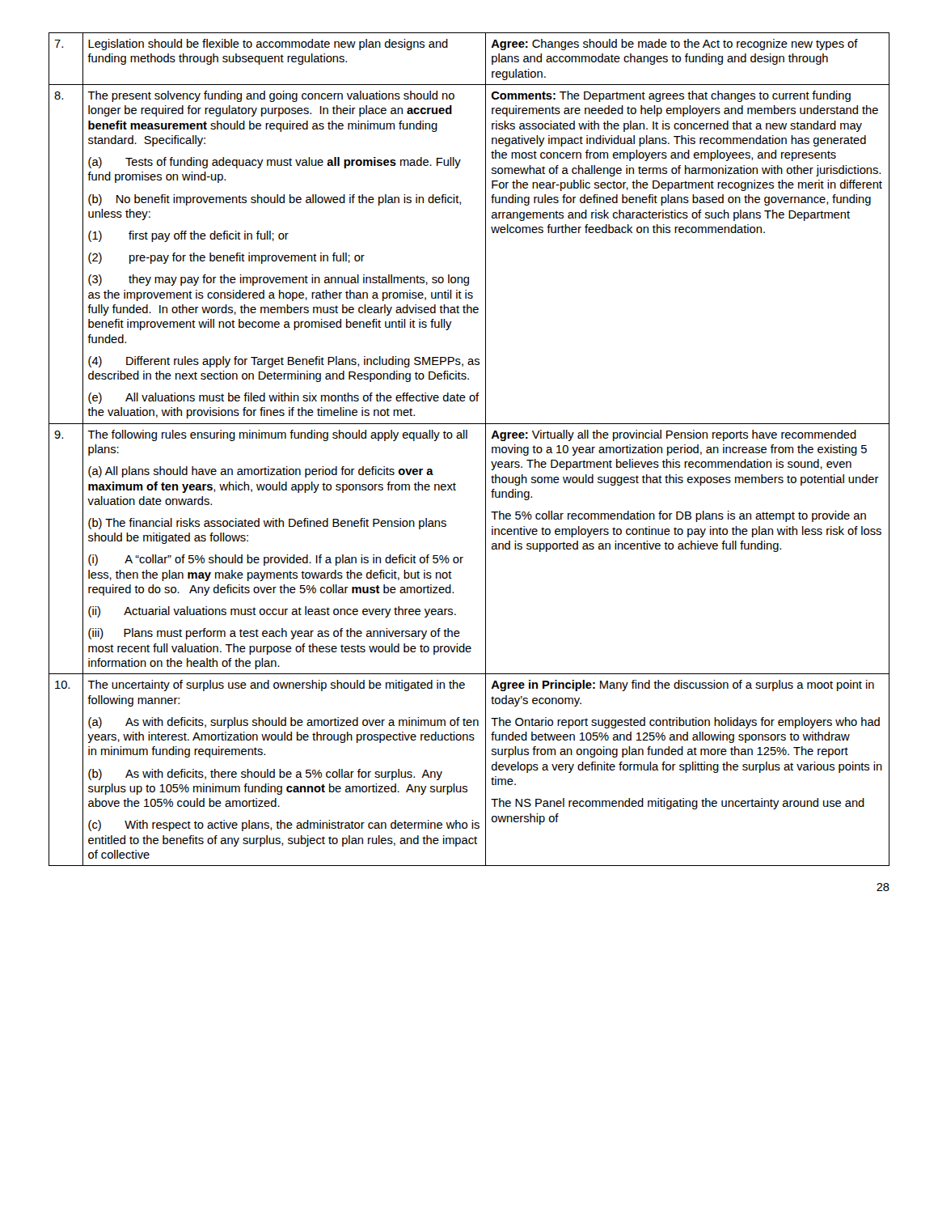| 7. | Legislation should be flexible to accommodate new plan designs and funding methods through subsequent regulations. | Agree: Changes should be made to the Act to recognize new types of plans and accommodate changes to funding and design through regulation. |
| 8. | The present solvency funding and going concern valuations should no longer be required for regulatory purposes. In their place an accrued benefit measurement should be required as the minimum funding standard. Specifically: (a) Tests of funding adequacy must value all promises made. Fully fund promises on wind-up. (b) No benefit improvements should be allowed if the plan is in deficit, unless they: (1) first pay off the deficit in full; or (2) pre-pay for the benefit improvement in full; or (3) they may pay for the improvement in annual installments, so long as the improvement is considered a hope, rather than a promise, until it is fully funded. In other words, the members must be clearly advised that the benefit improvement will not become a promised benefit until it is fully funded. (4) Different rules apply for Target Benefit Plans, including SMEPPs, as described in the next section on Determining and Responding to Deficits. (e) All valuations must be filed within six months of the effective date of the valuation, with provisions for fines if the timeline is not met. | Comments: The Department agrees that changes to current funding requirements are needed to help employers and members understand the risks associated with the plan. It is concerned that a new standard may negatively impact individual plans. This recommendation has generated the most concern from employers and employees, and represents somewhat of a challenge in terms of harmonization with other jurisdictions. For the near-public sector, the Department recognizes the merit in different funding rules for defined benefit plans based on the governance, funding arrangements and risk characteristics of such plans The Department welcomes further feedback on this recommendation. |
| 9. | The following rules ensuring minimum funding should apply equally to all plans: (a) All plans should have an amortization period for deficits over a maximum of ten years , which, would apply to sponsors from the next valuation date onwards. (b) The financial risks associated with Defined Benefit Pension plans should be mitigated as follows: (i) A “collar” of 5% should be provided. If a plan is in deficit of 5% or less, then the plan may make payments towards the deficit, but is not required to do so. Any deficits over the 5% collar must be amortized. (ii) Actuarial valuations must occur at least once every three years. (iii) Plans must perform a test each year as of the anniversary of the most recent full valuation. The purpose of these tests would be to provide information on the health of the plan. | Agree: Virtually all the provincial Pension reports have recommended moving to a 10 year amortization period, an increase from the existing 5 years. The Department believes this recommendation is sound, even though some would suggest that this exposes members to potential under funding. The 5% collar recommendation for DB plans is an attempt to provide an incentive to employers to continue to pay into the plan with less risk of loss and is supported as an incentive to achieve full funding. |
| 10. | The uncertainty of surplus use and ownership should be mitigated in the following manner: (a) As with deficits, surplus should be amortized over a minimum of ten years, with interest. Amortization would be through prospective reductions in minimum funding requirements. (b) As with deficits, there should be a 5% collar for surplus. Any surplus up to 105% minimum funding cannot be amortized. Any surplus above the 105% could be amortized. (c) With respect to active plans, the administrator can determine who is entitled to the benefits of any surplus, subject to plan rules, and the impact of collective | Agree in Principle: Many find the discussion of a surplus a moot point in today’s economy. The Ontario report suggested contribution holidays for employers who had funded between 105% and 125% and allowing sponsors to withdraw surplus from an ongoing plan funded at more than 125%. The report develops a very definite formula for splitting the surplus at various points in time. The NS Panel recommended mitigating the uncertainty around use and ownership of |
28